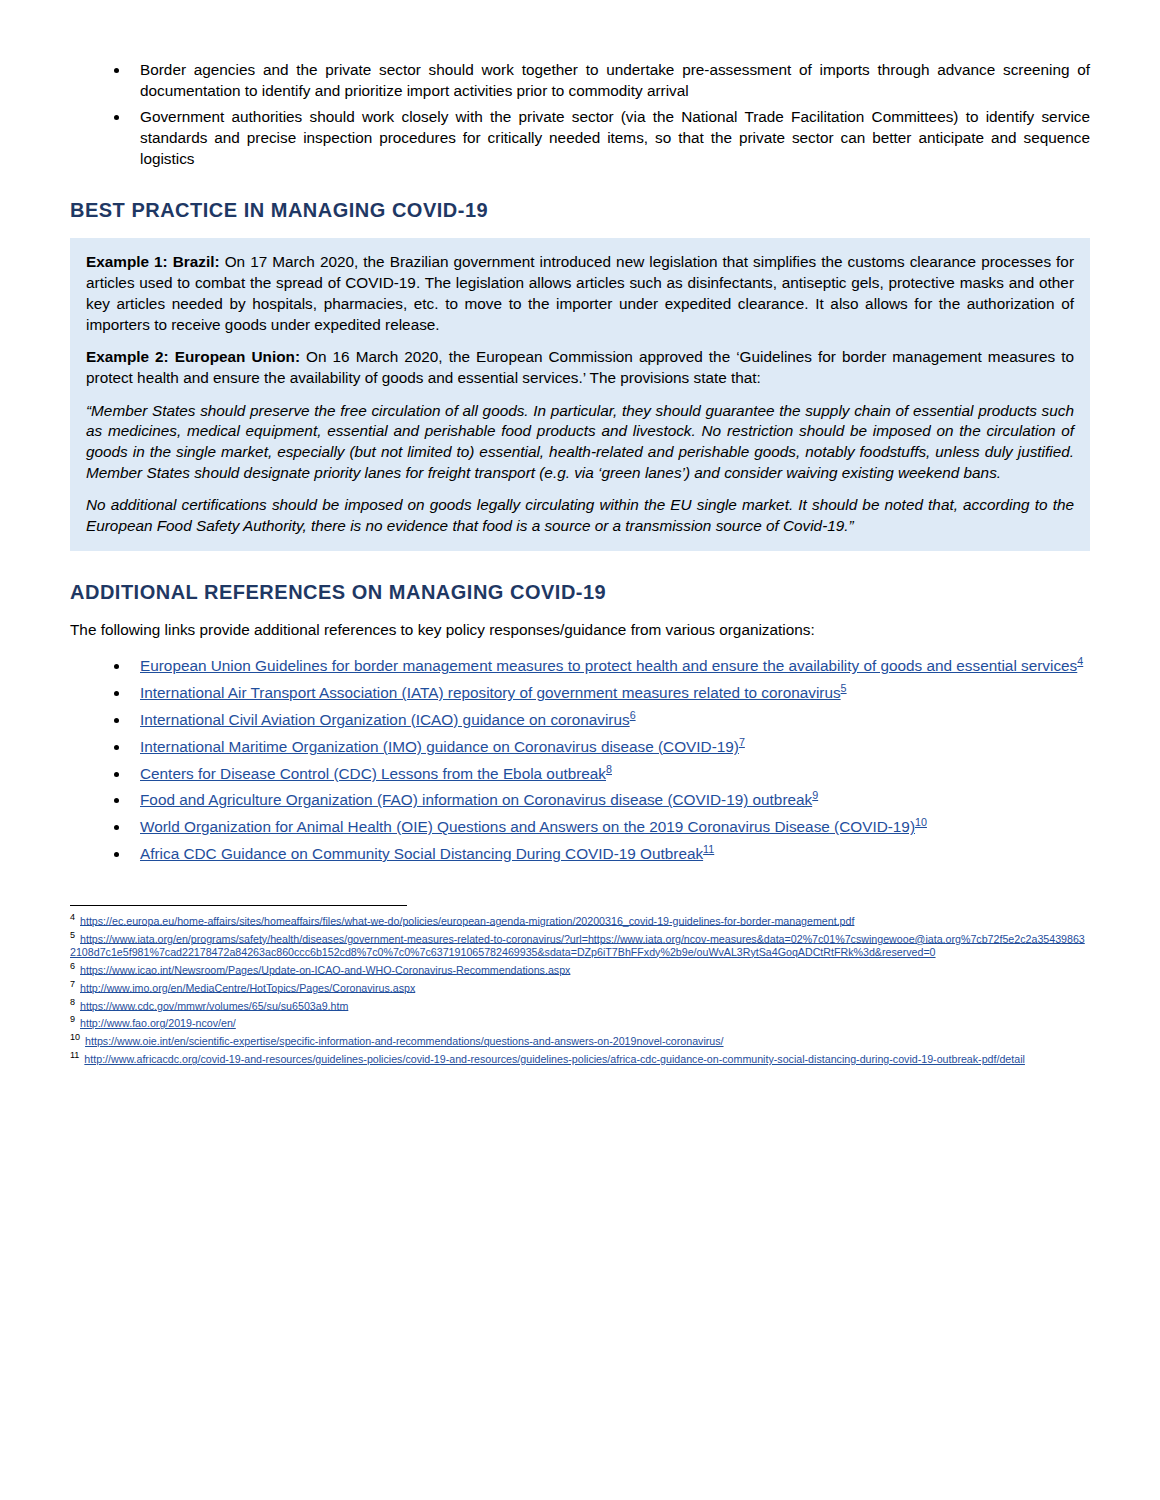Border agencies and the private sector should work together to undertake pre-assessment of imports through advance screening of documentation to identify and prioritize import activities prior to commodity arrival
Government authorities should work closely with the private sector (via the National Trade Facilitation Committees) to identify service standards and precise inspection procedures for critically needed items, so that the private sector can better anticipate and sequence logistics
BEST PRACTICE IN MANAGING COVID-19
Example 1: Brazil: On 17 March 2020, the Brazilian government introduced new legislation that simplifies the customs clearance processes for articles used to combat the spread of COVID-19. The legislation allows articles such as disinfectants, antiseptic gels, protective masks and other key articles needed by hospitals, pharmacies, etc. to move to the importer under expedited clearance. It also allows for the authorization of importers to receive goods under expedited release.
Example 2: European Union: On 16 March 2020, the European Commission approved the ‘Guidelines for border management measures to protect health and ensure the availability of goods and essential services.’ The provisions state that:
“Member States should preserve the free circulation of all goods. In particular, they should guarantee the supply chain of essential products such as medicines, medical equipment, essential and perishable food products and livestock. No restriction should be imposed on the circulation of goods in the single market, especially (but not limited to) essential, health-related and perishable goods, notably foodstuffs, unless duly justified. Member States should designate priority lanes for freight transport (e.g. via ‘green lanes’) and consider waiving existing weekend bans.
No additional certifications should be imposed on goods legally circulating within the EU single market. It should be noted that, according to the European Food Safety Authority, there is no evidence that food is a source or a transmission source of Covid-19.”
ADDITIONAL REFERENCES ON MANAGING COVID-19
The following links provide additional references to key policy responses/guidance from various organizations:
European Union Guidelines for border management measures to protect health and ensure the availability of goods and essential services4
International Air Transport Association (IATA) repository of government measures related to coronavirus5
International Civil Aviation Organization (ICAO) guidance on coronavirus6
International Maritime Organization (IMO) guidance on Coronavirus disease (COVID-19)7
Centers for Disease Control (CDC) Lessons from the Ebola outbreak8
Food and Agriculture Organization (FAO) information on Coronavirus disease (COVID-19) outbreak9
World Organization for Animal Health (OIE) Questions and Answers on the 2019 Coronavirus Disease (COVID-19)10
Africa CDC Guidance on Community Social Distancing During COVID-19 Outbreak11
4 https://ec.europa.eu/home-affairs/sites/homeaffairs/files/what-we-do/policies/european-agenda-migration/20200316_covid-19-guidelines-for-border-management.pdf
5 https://www.iata.org/en/programs/safety/health/diseases/government-measures-related-to-coronavirus/?url=https://www.iata.org/ncov-measures&data=02%7c01%7cswingewooe@iata.org%7cb72f5e2c2a354398632108d7c1e5f981%7cad22178472a84263ac860ccc6b152cd8%7c0%7c0%7c637191065782469935&sdata=DZp6iT7BhFFxdy%2b9e/ouWvAL3RytSa4GoqADCtRtFRk%3d&reserved=0
6 https://www.icao.int/Newsroom/Pages/Update-on-ICAO-and-WHO-Coronavirus-Recommendations.aspx
7 http://www.imo.org/en/MediaCentre/HotTopics/Pages/Coronavirus.aspx
8 https://www.cdc.gov/mmwr/volumes/65/su/su6503a9.htm
9 http://www.fao.org/2019-ncov/en/
10 https://www.oie.int/en/scientific-expertise/specific-information-and-recommendations/questions-and-answers-on-2019novel-coronavirus/
11 http://www.africacdc.org/covid-19-and-resources/guidelines-policies/covid-19-and-resources/guidelines-policies/africa-cdc-guidance-on-community-social-distancing-during-covid-19-outbreak-pdf/detail